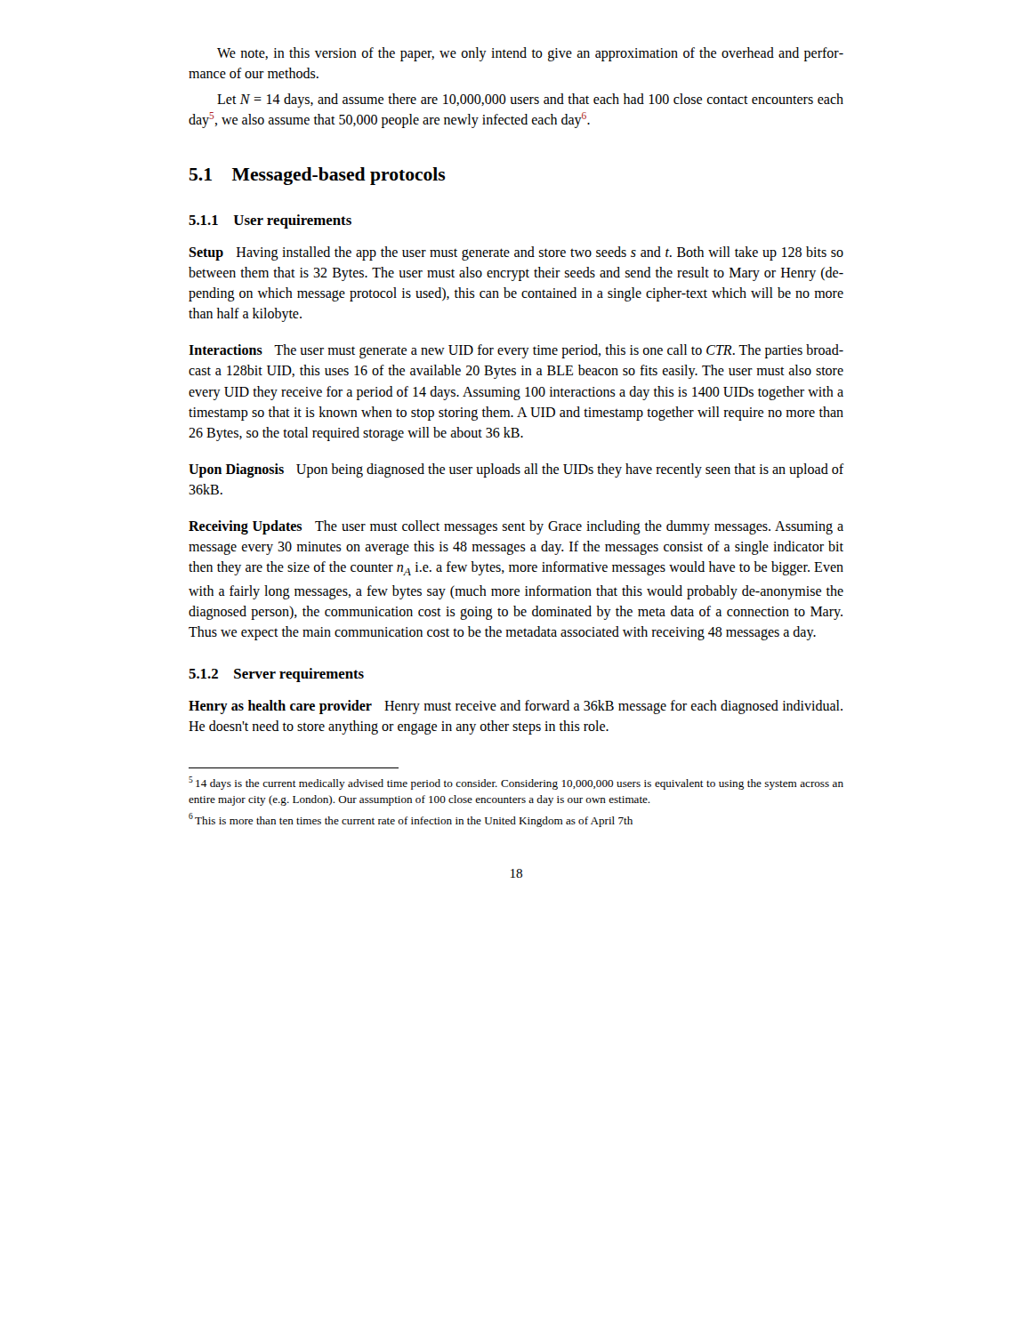We note, in this version of the paper, we only intend to give an approximation of the overhead and performance of our methods.
Let N = 14 days, and assume there are 10,000,000 users and that each had 100 close contact encounters each day5, we also assume that 50,000 people are newly infected each day6.
5.1 Messaged-based protocols
5.1.1 User requirements
Setup Having installed the app the user must generate and store two seeds s and t. Both will take up 128 bits so between them that is 32 Bytes. The user must also encrypt their seeds and send the result to Mary or Henry (depending on which message protocol is used), this can be contained in a single cipher-text which will be no more than half a kilobyte.
Interactions The user must generate a new UID for every time period, this is one call to CTR. The parties broadcast a 128bit UID, this uses 16 of the available 20 Bytes in a BLE beacon so fits easily. The user must also store every UID they receive for a period of 14 days. Assuming 100 interactions a day this is 1400 UIDs together with a timestamp so that it is known when to stop storing them. A UID and timestamp together will require no more than 26 Bytes, so the total required storage will be about 36 kB.
Upon Diagnosis Upon being diagnosed the user uploads all the UIDs they have recently seen that is an upload of 36kB.
Receiving Updates The user must collect messages sent by Grace including the dummy messages. Assuming a message every 30 minutes on average this is 48 messages a day. If the messages consist of a single indicator bit then they are the size of the counter nA i.e. a few bytes, more informative messages would have to be bigger. Even with a fairly long messages, a few bytes say (much more information that this would probably de-anonymise the diagnosed person), the communication cost is going to be dominated by the meta data of a connection to Mary. Thus we expect the main communication cost to be the metadata associated with receiving 48 messages a day.
5.1.2 Server requirements
Henry as health care provider Henry must receive and forward a 36kB message for each diagnosed individual. He doesn't need to store anything or engage in any other steps in this role.
514 days is the current medically advised time period to consider. Considering 10,000,000 users is equivalent to using the system across an entire major city (e.g. London). Our assumption of 100 close encounters a day is our own estimate.
6This is more than ten times the current rate of infection in the United Kingdom as of April 7th
18